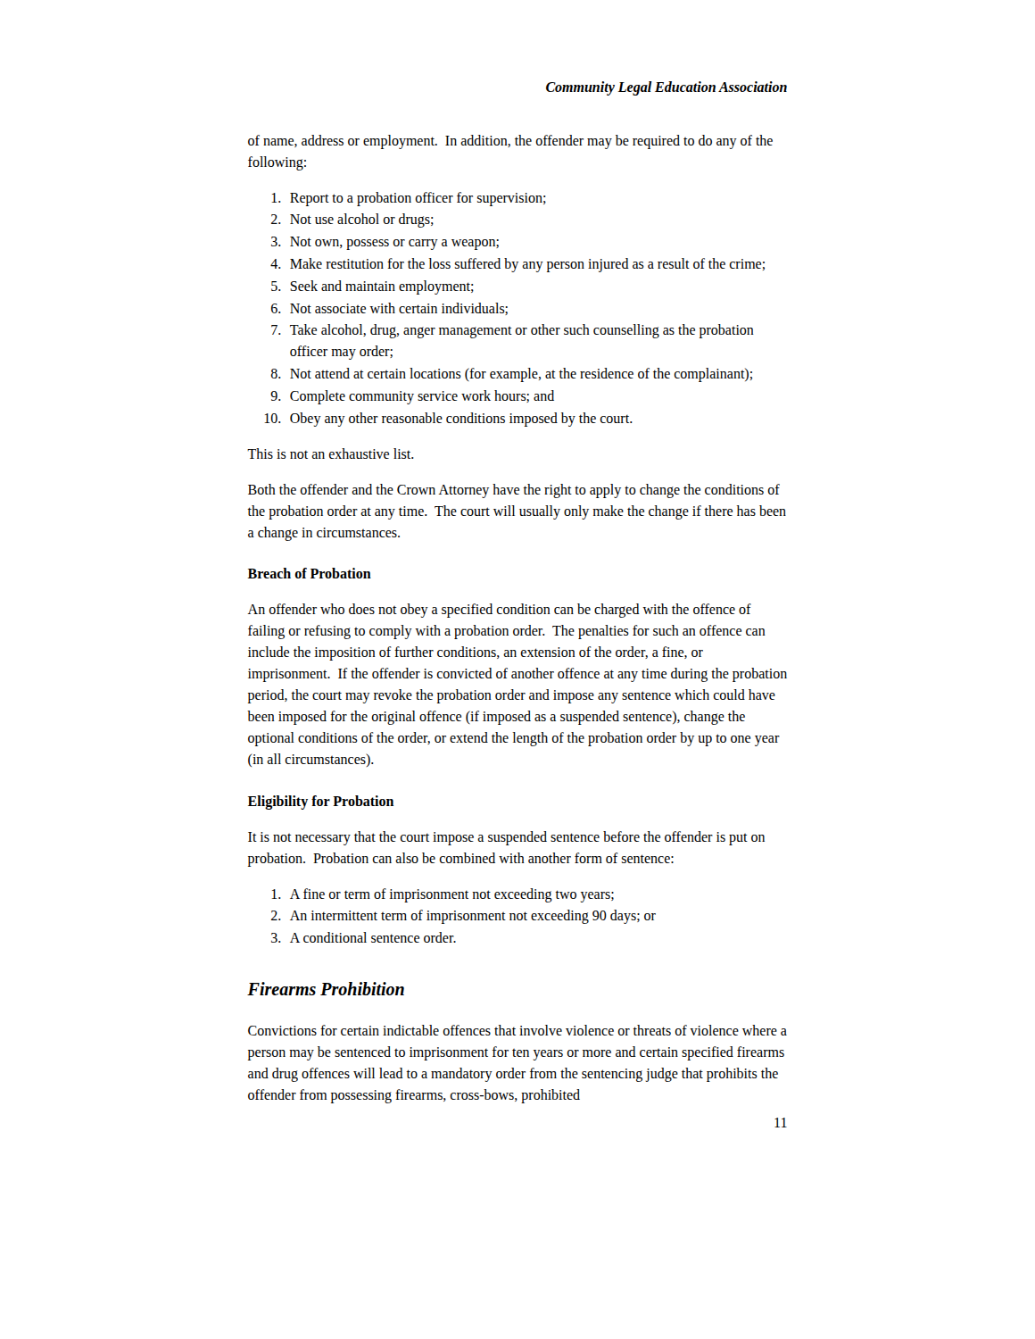Community Legal Education Association
of name, address or employment. In addition, the offender may be required to do any of the following:
Report to a probation officer for supervision;
Not use alcohol or drugs;
Not own, possess or carry a weapon;
Make restitution for the loss suffered by any person injured as a result of the crime;
Seek and maintain employment;
Not associate with certain individuals;
Take alcohol, drug, anger management or other such counselling as the probation officer may order;
Not attend at certain locations (for example, at the residence of the complainant);
Complete community service work hours; and
Obey any other reasonable conditions imposed by the court.
This is not an exhaustive list.
Both the offender and the Crown Attorney have the right to apply to change the conditions of the probation order at any time. The court will usually only make the change if there has been a change in circumstances.
Breach of Probation
An offender who does not obey a specified condition can be charged with the offence of failing or refusing to comply with a probation order. The penalties for such an offence can include the imposition of further conditions, an extension of the order, a fine, or imprisonment. If the offender is convicted of another offence at any time during the probation period, the court may revoke the probation order and impose any sentence which could have been imposed for the original offence (if imposed as a suspended sentence), change the optional conditions of the order, or extend the length of the probation order by up to one year (in all circumstances).
Eligibility for Probation
It is not necessary that the court impose a suspended sentence before the offender is put on probation. Probation can also be combined with another form of sentence:
A fine or term of imprisonment not exceeding two years;
An intermittent term of imprisonment not exceeding 90 days; or
A conditional sentence order.
Firearms Prohibition
Convictions for certain indictable offences that involve violence or threats of violence where a person may be sentenced to imprisonment for ten years or more and certain specified firearms and drug offences will lead to a mandatory order from the sentencing judge that prohibits the offender from possessing firearms, cross-bows, prohibited
11